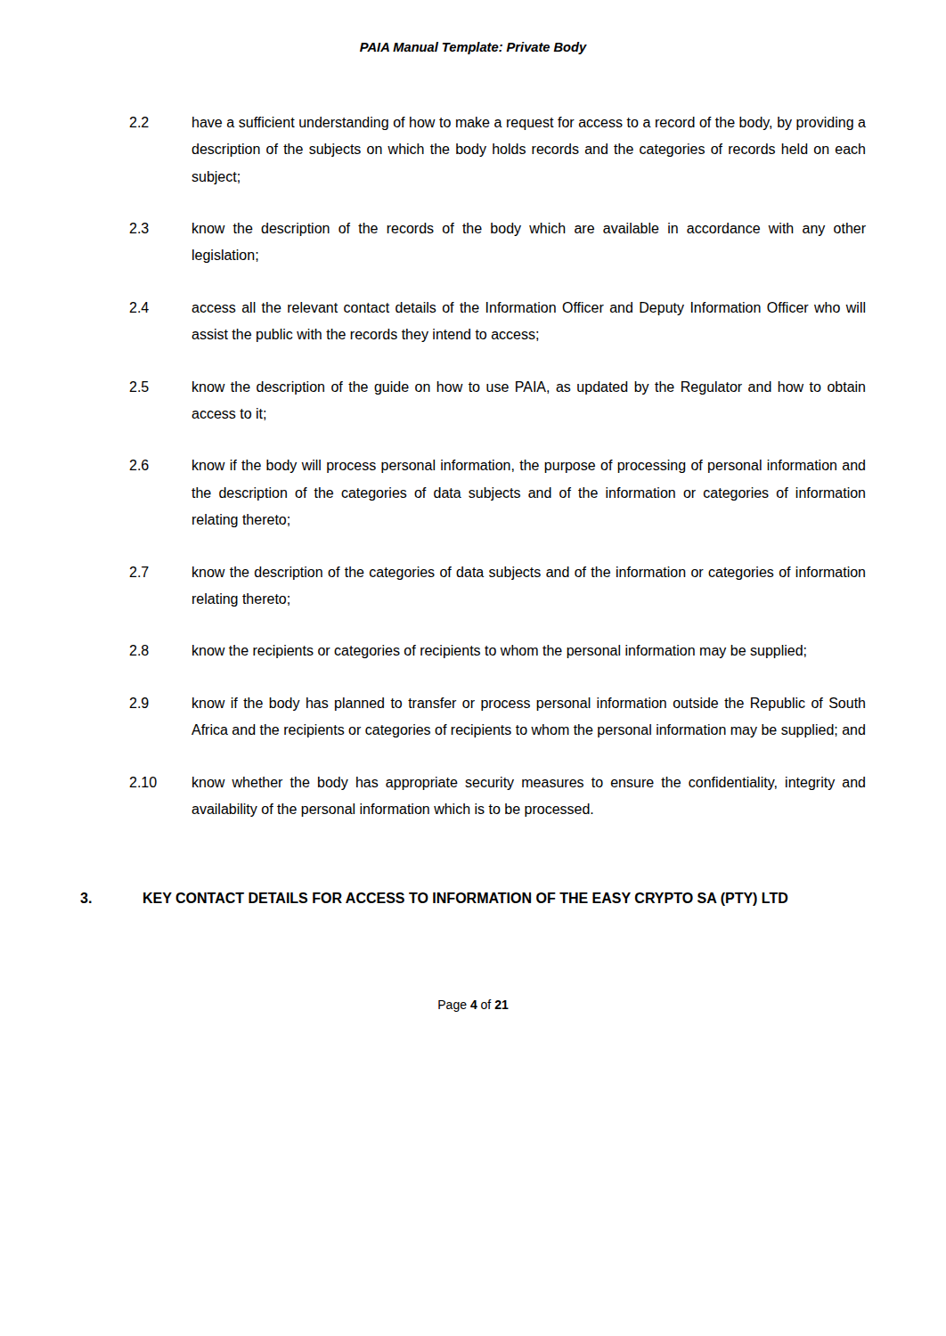PAIA Manual Template: Private Body
2.2 have a sufficient understanding of how to make a request for access to a record of the body, by providing a description of the subjects on which the body holds records and the categories of records held on each subject;
2.3 know the description of the records of the body which are available in accordance with any other legislation;
2.4 access all the relevant contact details of the Information Officer and Deputy Information Officer who will assist the public with the records they intend to access;
2.5 know the description of the guide on how to use PAIA, as updated by the Regulator and how to obtain access to it;
2.6 know if the body will process personal information, the purpose of processing of personal information and the description of the categories of data subjects and of the information or categories of information relating thereto;
2.7 know the description of the categories of data subjects and of the information or categories of information relating thereto;
2.8 know the recipients or categories of recipients to whom the personal information may be supplied;
2.9 know if the body has planned to transfer or process personal information outside the Republic of South Africa and the recipients or categories of recipients to whom the personal information may be supplied; and
2.10 know whether the body has appropriate security measures to ensure the confidentiality, integrity and availability of the personal information which is to be processed.
3. KEY CONTACT DETAILS FOR ACCESS TO INFORMATION OF THE EASY CRYPTO SA (PTY) LTD
Page 4 of 21